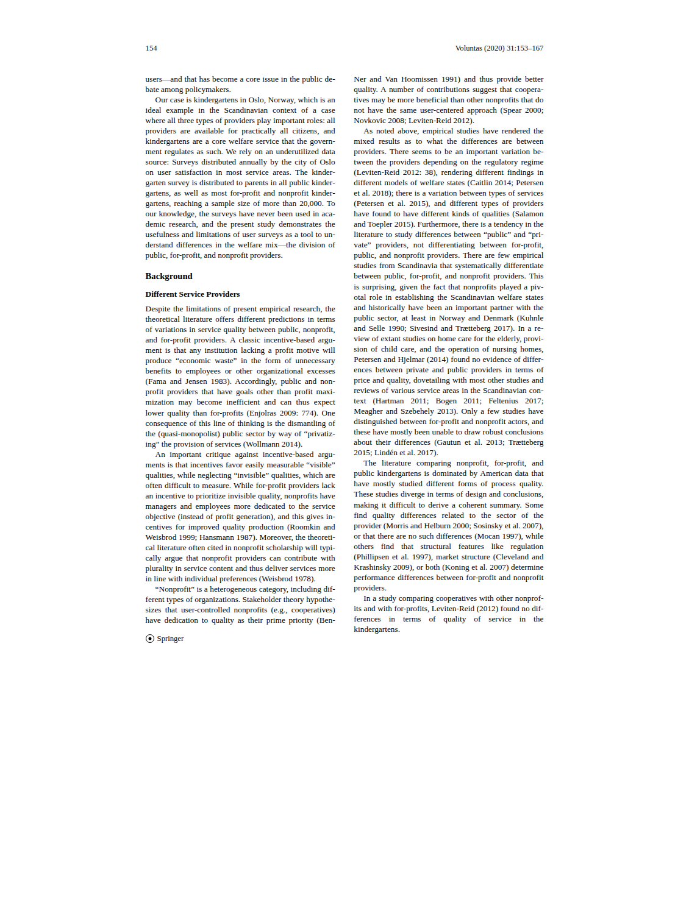154 Voluntas (2020) 31:153–167
users—and that has become a core issue in the public debate among policymakers.
Our case is kindergartens in Oslo, Norway, which is an ideal example in the Scandinavian context of a case where all three types of providers play important roles: all providers are available for practically all citizens, and kindergartens are a core welfare service that the government regulates as such. We rely on an underutilized data source: Surveys distributed annually by the city of Oslo on user satisfaction in most service areas. The kindergarten survey is distributed to parents in all public kindergartens, as well as most for-profit and nonprofit kindergartens, reaching a sample size of more than 20,000. To our knowledge, the surveys have never been used in academic research, and the present study demonstrates the usefulness and limitations of user surveys as a tool to understand differences in the welfare mix—the division of public, for-profit, and nonprofit providers.
Background
Different Service Providers
Despite the limitations of present empirical research, the theoretical literature offers different predictions in terms of variations in service quality between public, nonprofit, and for-profit providers. A classic incentive-based argument is that any institution lacking a profit motive will produce “economic waste” in the form of unnecessary benefits to employees or other organizational excesses (Fama and Jensen 1983). Accordingly, public and nonprofit providers that have goals other than profit maximization may become inefficient and can thus expect lower quality than for-profits (Enjolras 2009: 774). One consequence of this line of thinking is the dismantling of the (quasi-monopolist) public sector by way of “privatizing” the provision of services (Wollmann 2014).
An important critique against incentive-based arguments is that incentives favor easily measurable “visible” qualities, while neglecting “invisible” qualities, which are often difficult to measure. While for-profit providers lack an incentive to prioritize invisible quality, nonprofits have managers and employees more dedicated to the service objective (instead of profit generation), and this gives incentives for improved quality production (Roomkin and Weisbrod 1999; Hansmann 1987). Moreover, the theoretical literature often cited in nonprofit scholarship will typically argue that nonprofit providers can contribute with plurality in service content and thus deliver services more in line with individual preferences (Weisbrod 1978).
“Nonprofit” is a heterogeneous category, including different types of organizations. Stakeholder theory hypothesizes that user-controlled nonprofits (e.g., cooperatives) have dedication to quality as their prime priority (Ben-Ner and Van Hoomissen 1991) and thus provide better quality. A number of contributions suggest that cooperatives may be more beneficial than other nonprofits that do not have the same user-centered approach (Spear 2000; Novkovic 2008; Leviten-Reid 2012).
As noted above, empirical studies have rendered the mixed results as to what the differences are between providers. There seems to be an important variation between the providers depending on the regulatory regime (Leviten-Reid 2012: 38), rendering different findings in different models of welfare states (Caitlin 2014; Petersen et al. 2018); there is a variation between types of services (Petersen et al. 2015), and different types of providers have found to have different kinds of qualities (Salamon and Toepler 2015). Furthermore, there is a tendency in the literature to study differences between “public” and “private” providers, not differentiating between for-profit, public, and nonprofit providers. There are few empirical studies from Scandinavia that systematically differentiate between public, for-profit, and nonprofit providers. This is surprising, given the fact that nonprofits played a pivotal role in establishing the Scandinavian welfare states and historically have been an important partner with the public sector, at least in Norway and Denmark (Kuhnle and Selle 1990; Sivesind and Trætteberg 2017). In a review of extant studies on home care for the elderly, provision of child care, and the operation of nursing homes, Petersen and Hjelmar (2014) found no evidence of differences between private and public providers in terms of price and quality, dovetailing with most other studies and reviews of various service areas in the Scandinavian context (Hartman 2011; Bogen 2011; Feltenius 2017; Meagher and Szebehely 2013). Only a few studies have distinguished between for-profit and nonprofit actors, and these have mostly been unable to draw robust conclusions about their differences (Gautun et al. 2013; Trætteberg 2015; Lindén et al. 2017).
The literature comparing nonprofit, for-profit, and public kindergartens is dominated by American data that have mostly studied different forms of process quality. These studies diverge in terms of design and conclusions, making it difficult to derive a coherent summary. Some find quality differences related to the sector of the provider (Morris and Helburn 2000; Sosinsky et al. 2007), or that there are no such differences (Mocan 1997), while others find that structural features like regulation (Phillipsen et al. 1997), market structure (Cleveland and Krashinsky 2009), or both (Koning et al. 2007) determine performance differences between for-profit and nonprofit providers.
In a study comparing cooperatives with other nonprofits and with for-profits, Leviten-Reid (2012) found no differences in terms of quality of service in the kindergartens.
Springer